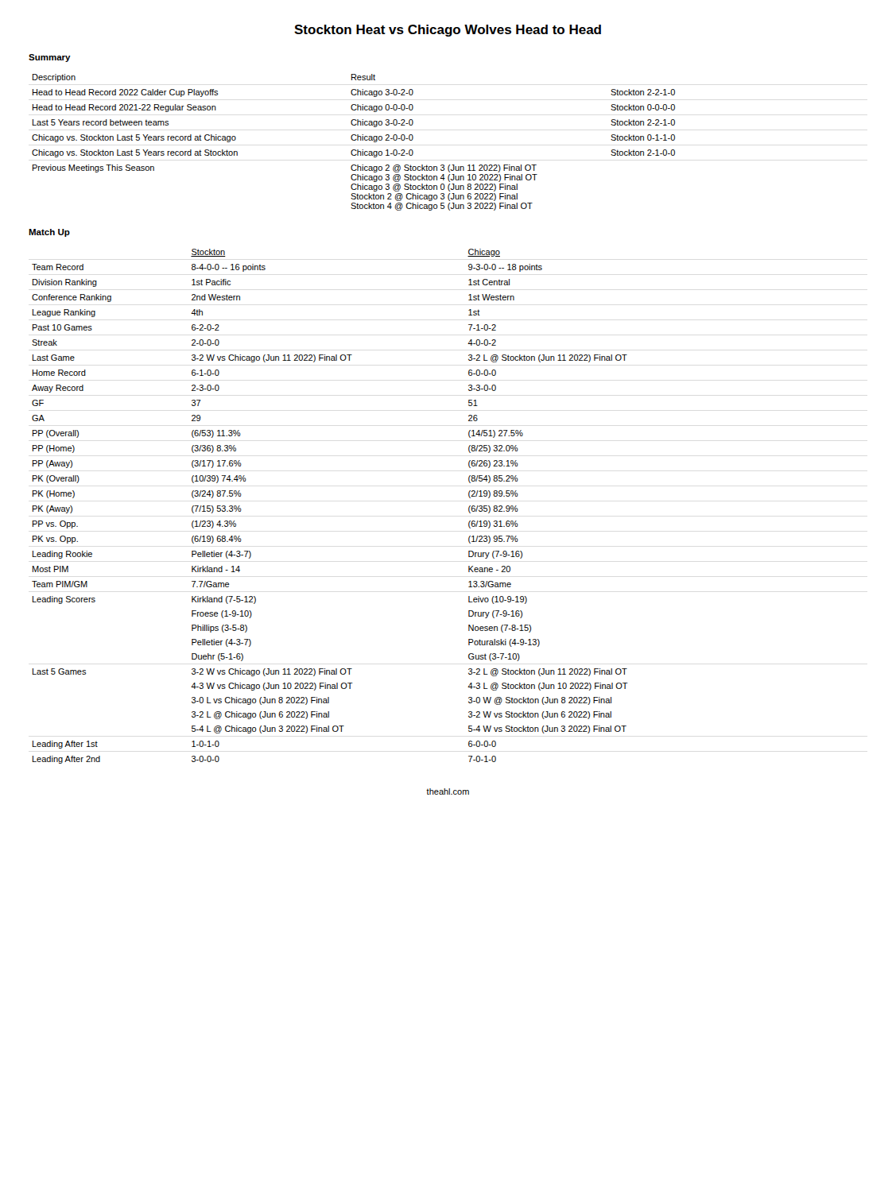Stockton Heat vs Chicago Wolves Head to Head
Summary
| Description | Result | |
| Head to Head Record 2022 Calder Cup Playoffs | Chicago 3-0-2-0 | Stockton 2-2-1-0 |
| Head to Head Record 2021-22 Regular Season | Chicago 0-0-0-0 | Stockton 0-0-0-0 |
| Last 5 Years record between teams | Chicago 3-0-2-0 | Stockton 2-2-1-0 |
| Chicago vs. Stockton Last 5 Years record at Chicago | Chicago 2-0-0-0 | Stockton 0-1-1-0 |
| Chicago vs. Stockton Last 5 Years record at Stockton | Chicago 1-0-2-0 | Stockton 2-1-0-0 |
| Previous Meetings This Season | Chicago 2 @ Stockton 3 (Jun 11 2022) Final OT Chicago 3 @ Stockton 4 (Jun 10 2022) Final OT Chicago 3 @ Stockton 0 (Jun 8 2022) Final Stockton 2 @ Chicago 3 (Jun 6 2022) Final Stockton 4 @ Chicago 5 (Jun 3 2022) Final OT | |
Match Up
| | Stockton | Chicago |
| Team Record | 8-4-0-0 -- 16 points | 9-3-0-0 -- 18 points |
| Division Ranking | 1st Pacific | 1st Central |
| Conference Ranking | 2nd Western | 1st Western |
| League Ranking | 4th | 1st |
| Past 10 Games | 6-2-0-2 | 7-1-0-2 |
| Streak | 2-0-0-0 | 4-0-0-2 |
| Last Game | 3-2 W vs Chicago (Jun 11 2022) Final OT | 3-2 L @ Stockton (Jun 11 2022) Final OT |
| Home Record | 6-1-0-0 | 6-0-0-0 |
| Away Record | 2-3-0-0 | 3-3-0-0 |
| GF | 37 | 51 |
| GA | 29 | 26 |
| PP (Overall) | (6/53) 11.3% | (14/51) 27.5% |
| PP (Home) | (3/36) 8.3% | (8/25) 32.0% |
| PP (Away) | (3/17) 17.6% | (6/26) 23.1% |
| PK (Overall) | (10/39) 74.4% | (8/54) 85.2% |
| PK (Home) | (3/24) 87.5% | (2/19) 89.5% |
| PK (Away) | (7/15) 53.3% | (6/35) 82.9% |
| PP vs. Opp. | (1/23) 4.3% | (6/19) 31.6% |
| PK vs. Opp. | (6/19) 68.4% | (1/23) 95.7% |
| Leading Rookie | Pelletier (4-3-7) | Drury (7-9-16) |
| Most PIM | Kirkland - 14 | Keane - 20 |
| Team PIM/GM | 7.7/Game | 13.3/Game |
| Leading Scorers | Kirkland (7-5-12) | Leivo (10-9-19) |
| | Froese (1-9-10) | Drury (7-9-16) |
| | Phillips (3-5-8) | Noesen (7-8-15) |
| | Pelletier (4-3-7) | Poturalski (4-9-13) |
| | Duehr (5-1-6) | Gust (3-7-10) |
| Last 5 Games | 3-2 W vs Chicago (Jun 11 2022) Final OT | 3-2 L @ Stockton (Jun 11 2022) Final OT |
| | 4-3 W vs Chicago (Jun 10 2022) Final OT | 4-3 L @ Stockton (Jun 10 2022) Final OT |
| | 3-0 L vs Chicago (Jun 8 2022) Final | 3-0 W @ Stockton (Jun 8 2022) Final |
| | 3-2 L @ Chicago (Jun 6 2022) Final | 3-2 W vs Stockton (Jun 6 2022) Final |
| | 5-4 L @ Chicago (Jun 3 2022) Final OT | 5-4 W vs Stockton (Jun 3 2022) Final OT |
| Leading After 1st | 1-0-1-0 | 6-0-0-0 |
| Leading After 2nd | 3-0-0-0 | 7-0-1-0 |
theahl.com